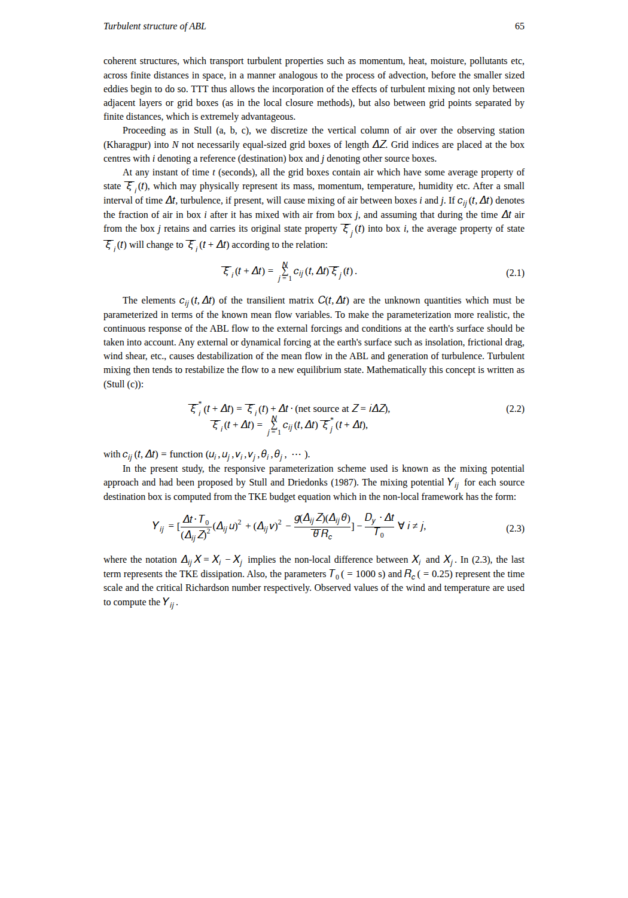Turbulent structure of ABL 65
coherent structures, which transport turbulent properties such as momentum, heat, moisture, pollutants etc, across finite distances in space, in a manner analogous to the process of advection, before the smaller sized eddies begin to do so. TTT thus allows the incorporation of the effects of turbulent mixing not only between adjacent layers or grid boxes (as in the local closure methods), but also between grid points separated by finite distances, which is extremely advantageous.
Proceeding as in Stull (a, b, c), we discretize the vertical column of air over the observing station (Kharagpur) into N not necessarily equal-sized grid boxes of length ΔZ. Grid indices are placed at the box centres with i denoting a reference (destination) box and j denoting other source boxes.
At any instant of time t (seconds), all the grid boxes contain air which have some average property of state ξ―i(t), which may physically represent its mass, momentum, temperature, humidity etc. After a small interval of time Δt, turbulence, if present, will cause mixing of air between boxes i and j. If cij(t,Δt) denotes the fraction of air in box i after it has mixed with air from box j, and assuming that during the time Δt air from the box j retains and carries its original state property ξ―j(t) into box i, the average property of state ξ―i(t) will change to ξ―i(t+Δt) according to the relation:
ξ―i (t+Δt) = ∑ j=1 N cij (t,Δt) ξ―j (t) . (2.1)
The elements cij(t,Δt) of the transilient matrix C(t,Δt) are the unknown quantities which must be parameterized in terms of the known mean flow variables. To make the parameterization more realistic, the continuous response of the ABL flow to the external forcings and conditions at the earth's surface should be taken into account. Any external or dynamical forcing at the earth's surface such as insolation, frictional drag, wind shear, etc., causes destabilization of the mean flow in the ABL and generation of turbulence. Turbulent mixing then tends to restabilize the flow to a new equilibrium state. Mathematically this concept is written as (Stull (c)):
ξ―i* (t+Δt) = ξ―i (t) + Δt⋅ (net source at Z=iΔZ ) , (2.2)
ξ―i (t+Δt) = ∑ j=1 N cij (t,Δt) ξ―j* (t+Δt) ,
with cij(t,Δt)=function (ui,uj,vi,vj,θi,θj,⋯).
In the present study, the responsive parameterization scheme used is known as the mixing potential approach and had been proposed by Stull and Driedonks (1987). The mixing potential Yij for each source destination box is computed from the TKE budget equation which in the non-local framework has the form:
Yij = [ Δt⋅T0 (ΔijZ)2 (Δiju)2 + (Δijv)2 − g(ΔijZ)(Δijθ) θ―Rc ] − Dy⋅Δt T0 ∀ i≠j , (2.3)
where the notation ΔijX=Xi−Xj implies the non-local difference between Xi and Xj. In (2.3), the last term represents the TKE dissipation. Also, the parameters T0(=1000 s) and Rc(=0.25) represent the time scale and the critical Richardson number respectively. Observed values of the wind and temperature are used to compute the Yij.